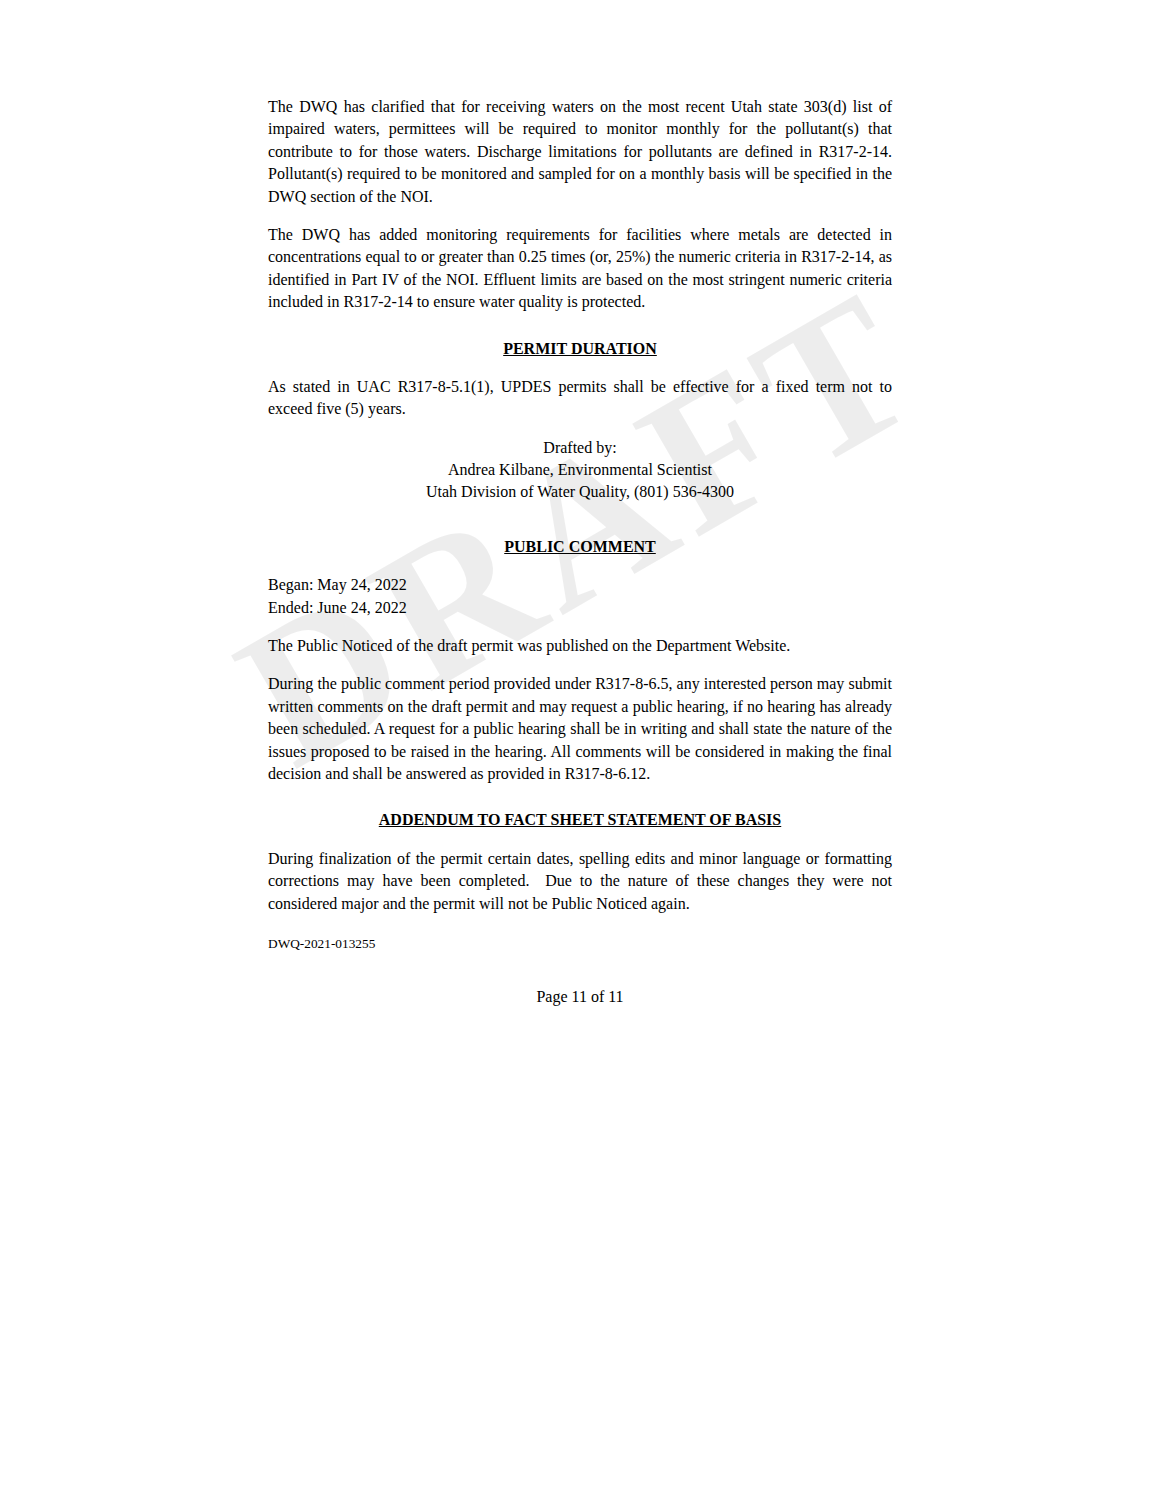DRAFT
The DWQ has clarified that for receiving waters on the most recent Utah state 303(d) list of impaired waters, permittees will be required to monitor monthly for the pollutant(s) that contribute to for those waters. Discharge limitations for pollutants are defined in R317-2-14. Pollutant(s) required to be monitored and sampled for on a monthly basis will be specified in the DWQ section of the NOI.
The DWQ has added monitoring requirements for facilities where metals are detected in concentrations equal to or greater than 0.25 times (or, 25%) the numeric criteria in R317-2-14, as identified in Part IV of the NOI. Effluent limits are based on the most stringent numeric criteria included in R317-2-14 to ensure water quality is protected.
PERMIT DURATION
As stated in UAC R317-8-5.1(1), UPDES permits shall be effective for a fixed term not to exceed five (5) years.
Drafted by:
Andrea Kilbane, Environmental Scientist
Utah Division of Water Quality, (801) 536-4300
PUBLIC COMMENT
Began: May 24, 2022
Ended: June 24, 2022
The Public Noticed of the draft permit was published on the Department Website.
During the public comment period provided under R317-8-6.5, any interested person may submit written comments on the draft permit and may request a public hearing, if no hearing has already been scheduled. A request for a public hearing shall be in writing and shall state the nature of the issues proposed to be raised in the hearing. All comments will be considered in making the final decision and shall be answered as provided in R317-8-6.12.
ADDENDUM TO FACT SHEET STATEMENT OF BASIS
During finalization of the permit certain dates, spelling edits and minor language or formatting corrections may have been completed. Due to the nature of these changes they were not considered major and the permit will not be Public Noticed again.
DWQ-2021-013255
Page 11 of 11